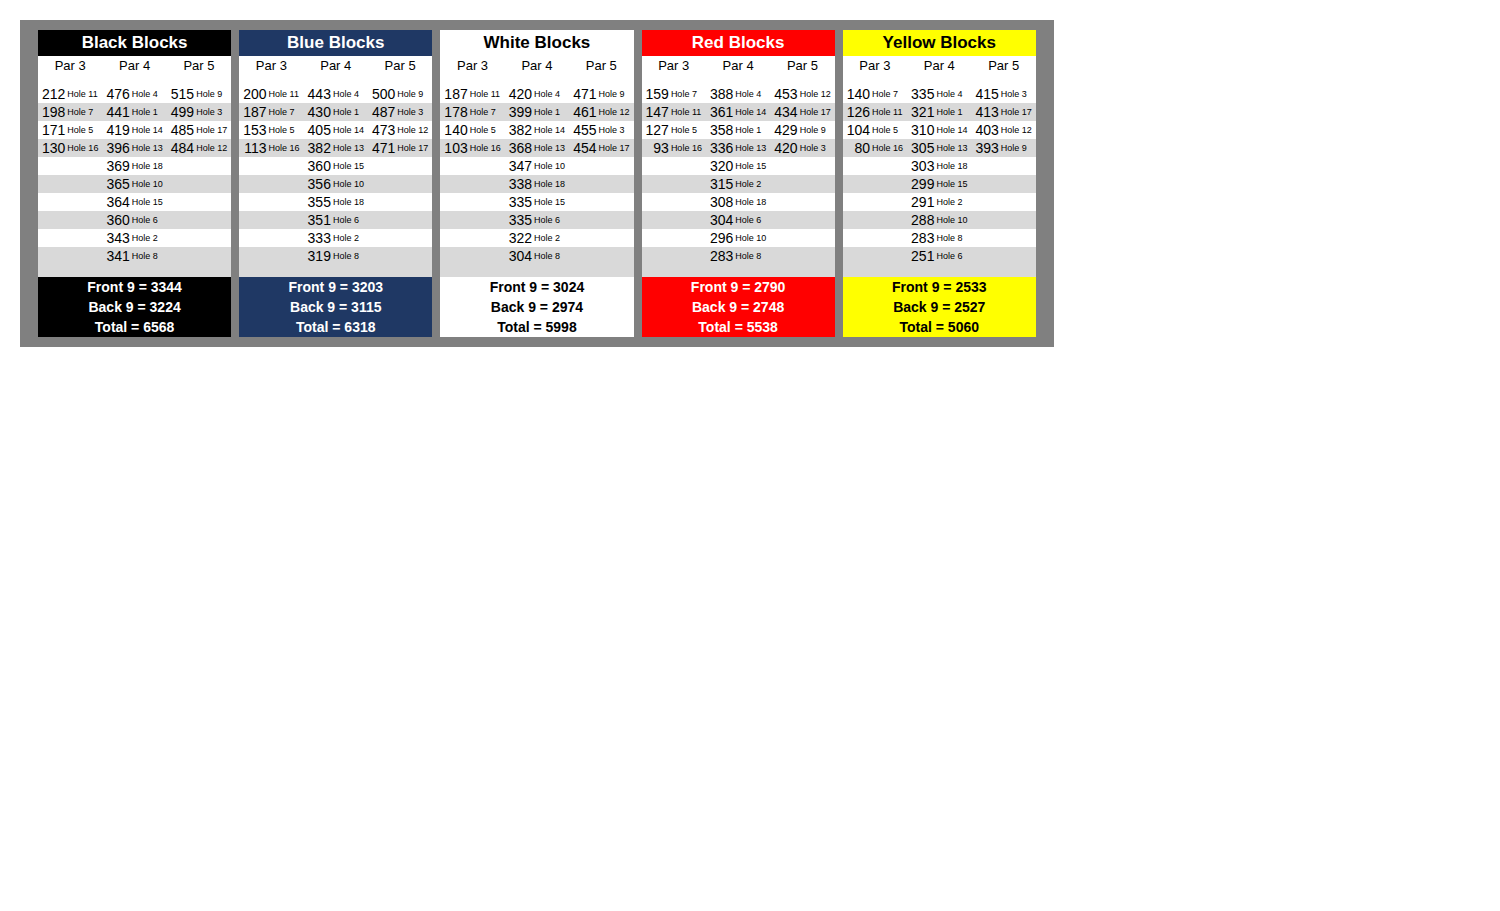| / Black Blocks / / Par 3 / Par 4 / Par 5 / / 212 / Hole 11 / 476 / Hole 4 / 515 / Hole 9 / / 198 / Hole 7 / 441 / Hole 1 / 499 / Hole 3 / / 171 / Hole 5 / 419 / Hole 14 / 485 / Hole 17 / / 130 / Hole 16 / 396 / Hole 13 / 484 / Hole 12 / / / / 369 / Hole 18 / / / / / / 365 / Hole 10 / / / / / / 364 / Hole 15 / / / / / / 360 / Hole 6 / / / / / / 343 / Hole 2 / / / / / / 341 / Hole 8 / / / / Front 9 = 3344 / / Back 9 = 3224 / / Total = 6568 / | / Blue Blocks / / Par 3 / Par 4 / Par 5 / / 200 / Hole 11 / 443 / Hole 4 / 500 / Hole 9 / / 187 / Hole 7 / 430 / Hole 1 / 487 / Hole 3 / / 153 / Hole 5 / 405 / Hole 14 / 473 / Hole 12 / / 113 / Hole 16 / 382 / Hole 13 / 471 / Hole 17 / / / / 360 / Hole 15 / / / / / / 356 / Hole 10 / / / / / / 355 / Hole 18 / / / / / / 351 / Hole 6 / / / / / / 333 / Hole 2 / / / / / / 319 / Hole 8 / / / / Front 9 = 3203 / / Back 9 = 3115 / / Total = 6318 / | / White Blocks / / Par 3 / Par 4 / Par 5 / / 187 / Hole 11 / 420 / Hole 4 / 471 / Hole 9 / / 178 / Hole 7 / 399 / Hole 1 / 461 / Hole 12 / / 140 / Hole 5 / 382 / Hole 14 / 455 / Hole 3 / / 103 / Hole 16 / 368 / Hole 13 / 454 / Hole 17 / / / / 347 / Hole 10 / / / / / / 338 / Hole 18 / / / / / / 335 / Hole 15 / / / / / / 335 / Hole 6 / / / / / / 322 / Hole 2 / / / / / / 304 / Hole 8 / / / / Front 9 = 3024 / / Back 9 = 2974 / / Total = 5998 / | / Red Blocks / / Par 3 / Par 4 / Par 5 / / 159 / Hole 7 / 388 / Hole 4 / 453 / Hole 12 / / 147 / Hole 11 / 361 / Hole 14 / 434 / Hole 17 / / 127 / Hole 5 / 358 / Hole 1 / 429 / Hole 9 / / 93 / Hole 16 / 336 / Hole 13 / 420 / Hole 3 / / / / 320 / Hole 15 / / / / / / 315 / Hole 2 / / / / / / 308 / Hole 18 / / / / / / 304 / Hole 6 / / / / / / 296 / Hole 10 / / / / / / 283 / Hole 8 / / / / Front 9 = 2790 / / Back 9 = 2748 / / Total = 5538 / | / Yellow Blocks / / Par 3 / Par 4 / Par 5 / / 140 / Hole 7 / 335 / Hole 4 / 415 / Hole 3 / / 126 / Hole 11 / 321 / Hole 1 / 413 / Hole 17 / / 104 / Hole 5 / 310 / Hole 14 / 403 / Hole 12 / / 80 / Hole 16 / 305 / Hole 13 / 393 / Hole 9 / / / / 303 / Hole 18 / / / / / / 299 / Hole 15 / / / / / / 291 / Hole 2 / / / / / / 288 / Hole 10 / / / / / / 283 / Hole 8 / / / / / / 251 / Hole 6 / / / / Front 9 = 2533 / / Back 9 = 2527 / / Total = 5060 / |